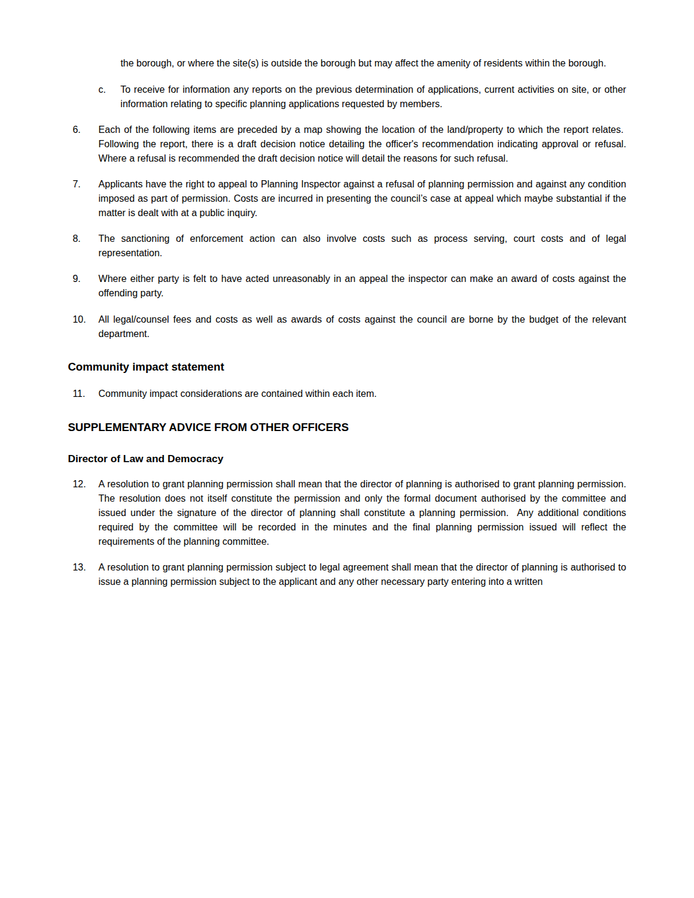the borough, or where the site(s) is outside the borough but may affect the amenity of residents within the borough.
c.
To receive for information any reports on the previous determination of applications, current activities on site, or other information relating to specific planning applications requested by members.
6.
Each of the following items are preceded by a map showing the location of the land/property to which the report relates. Following the report, there is a draft decision notice detailing the officer's recommendation indicating approval or refusal. Where a refusal is recommended the draft decision notice will detail the reasons for such refusal.
7.
Applicants have the right to appeal to Planning Inspector against a refusal of planning permission and against any condition imposed as part of permission. Costs are incurred in presenting the council’s case at appeal which maybe substantial if the matter is dealt with at a public inquiry.
8.
The sanctioning of enforcement action can also involve costs such as process serving, court costs and of legal representation.
9.
Where either party is felt to have acted unreasonably in an appeal the inspector can make an award of costs against the offending party.
10.
All legal/counsel fees and costs as well as awards of costs against the council are borne by the budget of the relevant department.
Community impact statement
11.
Community impact considerations are contained within each item.
Supplementary advice from other officers
Director of Law and Democracy
12.
A resolution to grant planning permission shall mean that the director of planning is authorised to grant planning permission. The resolution does not itself constitute the permission and only the formal document authorised by the committee and issued under the signature of the director of planning shall constitute a planning permission. Any additional conditions required by the committee will be recorded in the minutes and the final planning permission issued will reflect the requirements of the planning committee.
13.
A resolution to grant planning permission subject to legal agreement shall mean that the director of planning is authorised to issue a planning permission subject to the applicant and any other necessary party entering into a written